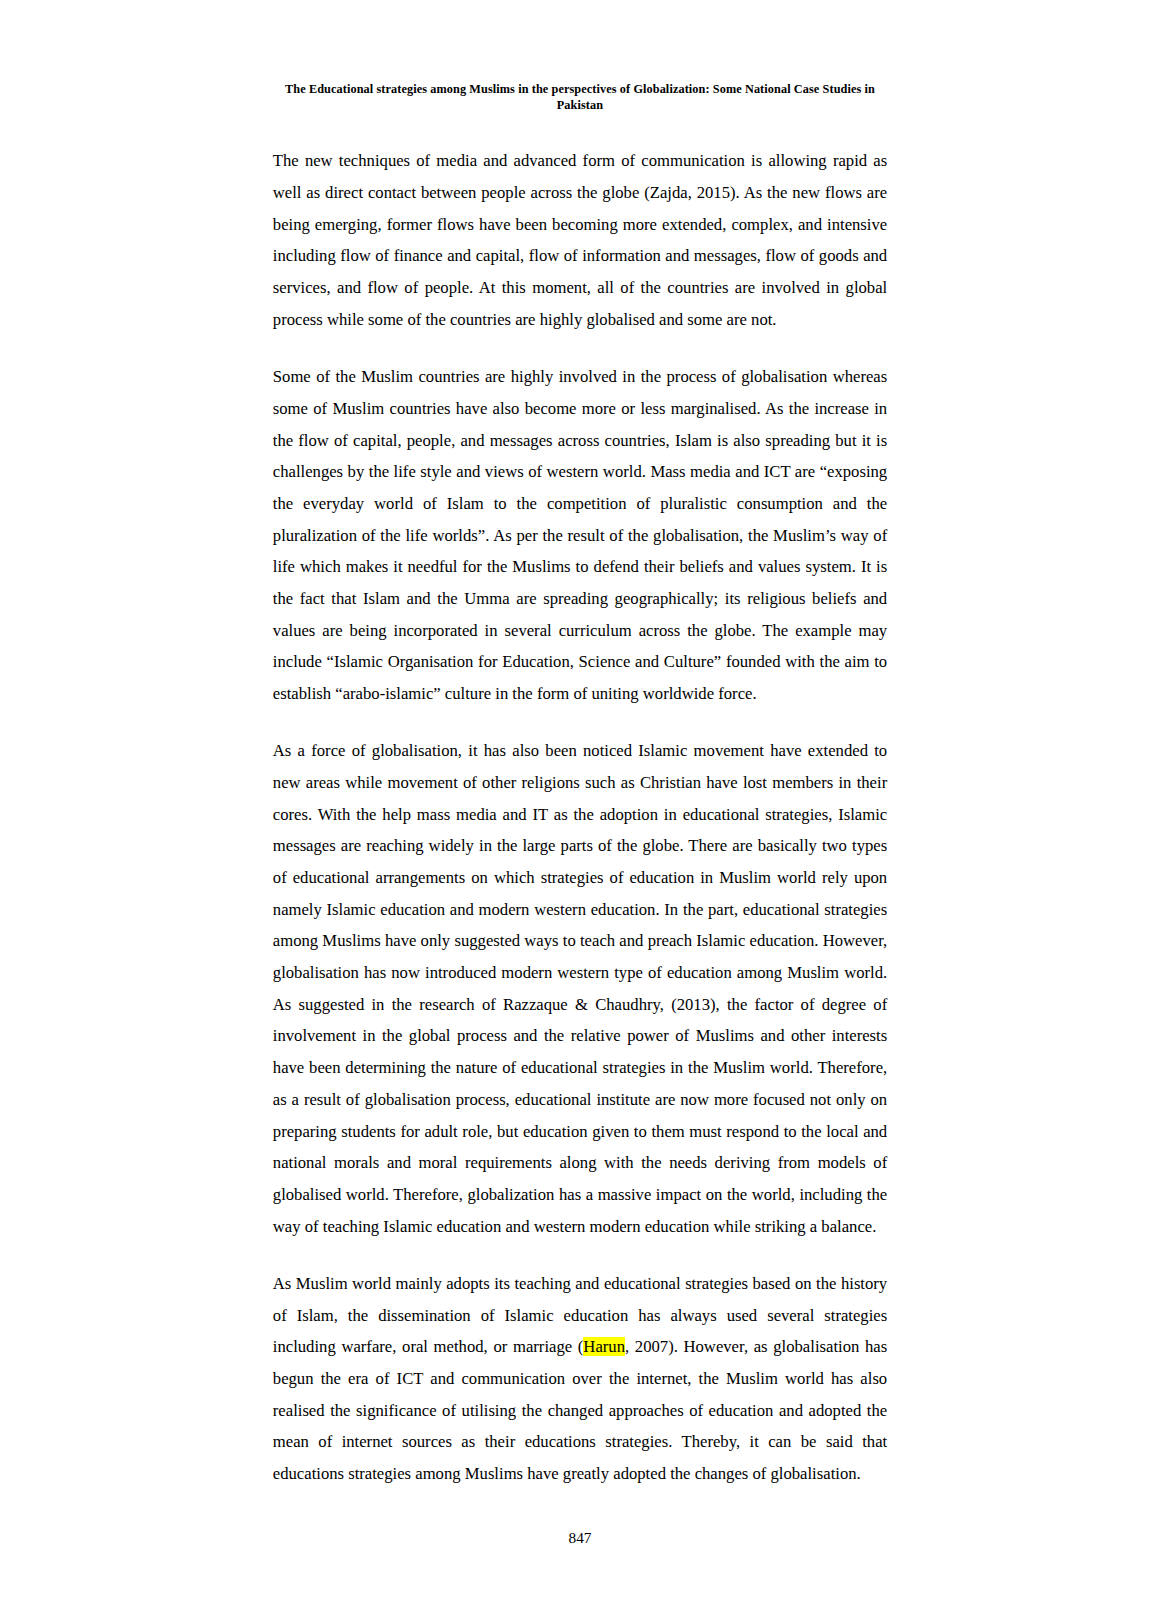The Educational strategies among Muslims in the perspectives of Globalization: Some National Case Studies in Pakistan
The new techniques of media and advanced form of communication is allowing rapid as well as direct contact between people across the globe (Zajda, 2015). As the new flows are being emerging, former flows have been becoming more extended, complex, and intensive including flow of finance and capital, flow of information and messages, flow of goods and services, and flow of people. At this moment, all of the countries are involved in global process while some of the countries are highly globalised and some are not.
Some of the Muslim countries are highly involved in the process of globalisation whereas some of Muslim countries have also become more or less marginalised. As the increase in the flow of capital, people, and messages across countries, Islam is also spreading but it is challenges by the life style and views of western world. Mass media and ICT are “exposing the everyday world of Islam to the competition of pluralistic consumption and the pluralization of the life worlds”. As per the result of the globalisation, the Muslim’s way of life which makes it needful for the Muslims to defend their beliefs and values system. It is the fact that Islam and the Umma are spreading geographically; its religious beliefs and values are being incorporated in several curriculum across the globe. The example may include “Islamic Organisation for Education, Science and Culture” founded with the aim to establish “arabo-islamic” culture in the form of uniting worldwide force.
As a force of globalisation, it has also been noticed Islamic movement have extended to new areas while movement of other religions such as Christian have lost members in their cores. With the help mass media and IT as the adoption in educational strategies, Islamic messages are reaching widely in the large parts of the globe. There are basically two types of educational arrangements on which strategies of education in Muslim world rely upon namely Islamic education and modern western education. In the part, educational strategies among Muslims have only suggested ways to teach and preach Islamic education. However, globalisation has now introduced modern western type of education among Muslim world. As suggested in the research of Razzaque & Chaudhry, (2013), the factor of degree of involvement in the global process and the relative power of Muslims and other interests have been determining the nature of educational strategies in the Muslim world. Therefore, as a result of globalisation process, educational institute are now more focused not only on preparing students for adult role, but education given to them must respond to the local and national morals and moral requirements along with the needs deriving from models of globalised world. Therefore, globalization has a massive impact on the world, including the way of teaching Islamic education and western modern education while striking a balance.
As Muslim world mainly adopts its teaching and educational strategies based on the history of Islam, the dissemination of Islamic education has always used several strategies including warfare, oral method, or marriage (Harun, 2007). However, as globalisation has begun the era of ICT and communication over the internet, the Muslim world has also realised the significance of utilising the changed approaches of education and adopted the mean of internet sources as their educations strategies. Thereby, it can be said that educations strategies among Muslims have greatly adopted the changes of globalisation.
847